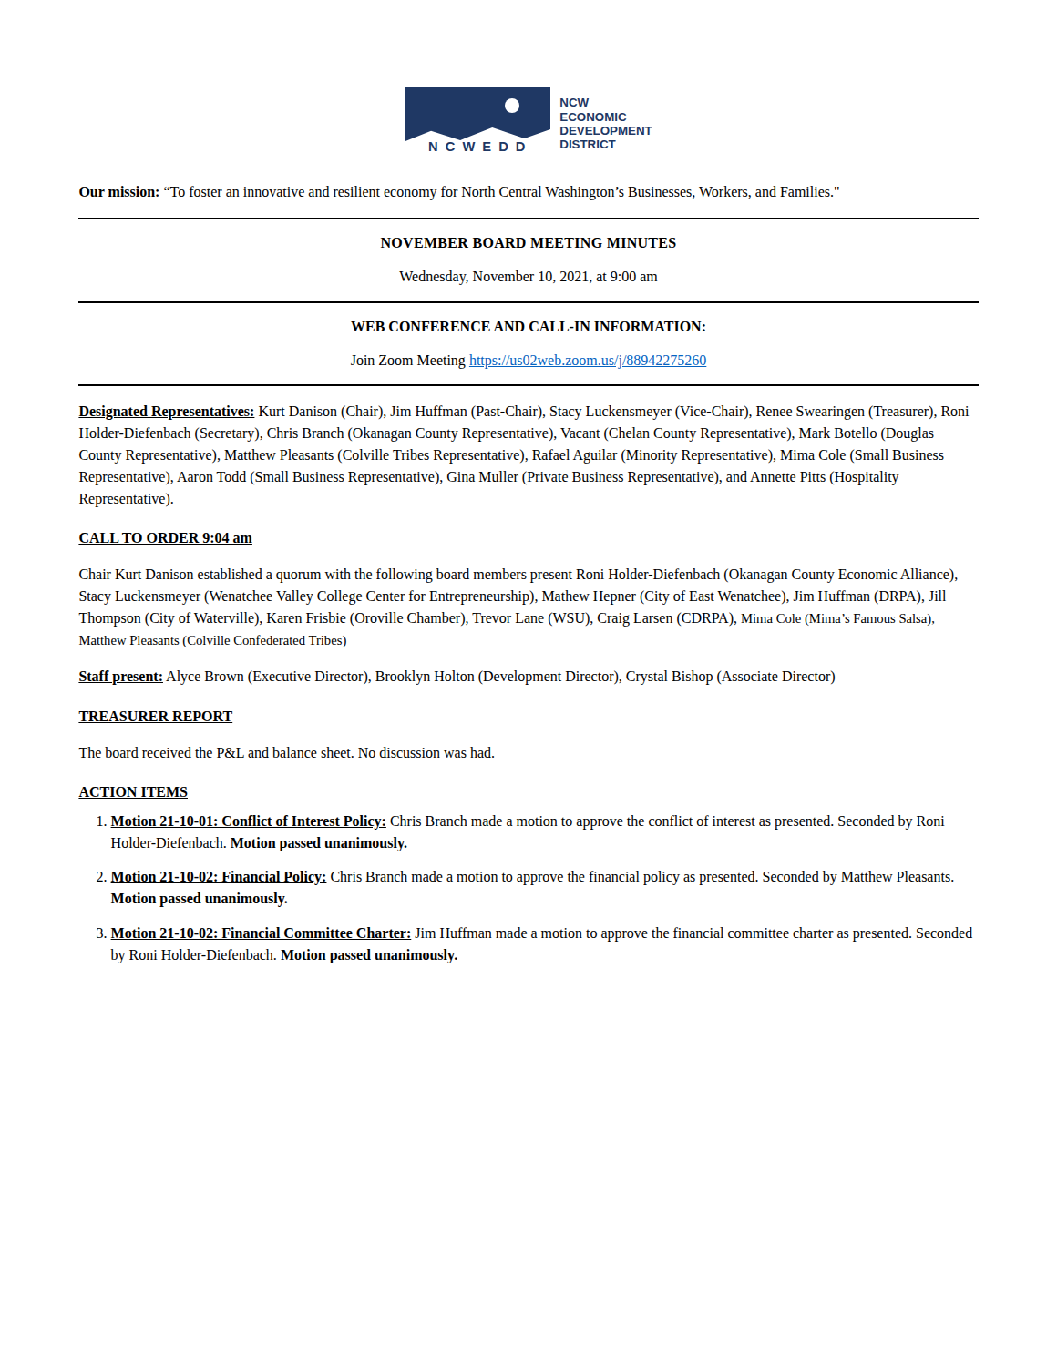N C W E D D
NCW
ECONOMIC
DEVELOPMENT
DISTRICT
Our mission: “To foster an innovative and resilient economy for North Central Washington’s Businesses, Workers, and Families."
November Board Meeting Minutes
Wednesday, November 10, 2021, at 9:00 am
Web Conference and Call-In Information:
Join Zoom Meeting https://us02web.zoom.us/j/88942275260
Designated Representatives: Kurt Danison (Chair), Jim Huffman (Past-Chair), Stacy Luckensmeyer (Vice-Chair), Renee Swearingen (Treasurer), Roni Holder-Diefenbach (Secretary), Chris Branch (Okanagan County Representative), Vacant (Chelan County Representative), Mark Botello (Douglas County Representative), Matthew Pleasants (Colville Tribes Representative), Rafael Aguilar (Minority Representative), Mima Cole (Small Business Representative), Aaron Todd (Small Business Representative), Gina Muller (Private Business Representative), and Annette Pitts (Hospitality Representative).
CALL TO ORDER 9:04 am
Chair Kurt Danison established a quorum with the following board members present Roni Holder-Diefenbach (Okanagan County Economic Alliance), Stacy Luckensmeyer (Wenatchee Valley College Center for Entrepreneurship), Mathew Hepner (City of East Wenatchee), Jim Huffman (DRPA), Jill Thompson (City of Waterville), Karen Frisbie (Oroville Chamber), Trevor Lane (WSU), Craig Larsen (CDRPA), Mima Cole (Mima’s Famous Salsa), Matthew Pleasants (Colville Confederated Tribes)
Staff present: Alyce Brown (Executive Director), Brooklyn Holton (Development Director), Crystal Bishop (Associate Director)
TREASURER REPORT
The board received the P&L and balance sheet. No discussion was had.
ACTION ITEMS
Motion 21-10-01: Conflict of Interest Policy: Chris Branch made a motion to approve the conflict of interest as presented. Seconded by Roni Holder-Diefenbach. Motion passed unanimously.
Motion 21-10-02: Financial Policy: Chris Branch made a motion to approve the financial policy as presented. Seconded by Matthew Pleasants. Motion passed unanimously.
Motion 21-10-02: Financial Committee Charter: Jim Huffman made a motion to approve the financial committee charter as presented. Seconded by Roni Holder-Diefenbach. Motion passed unanimously.